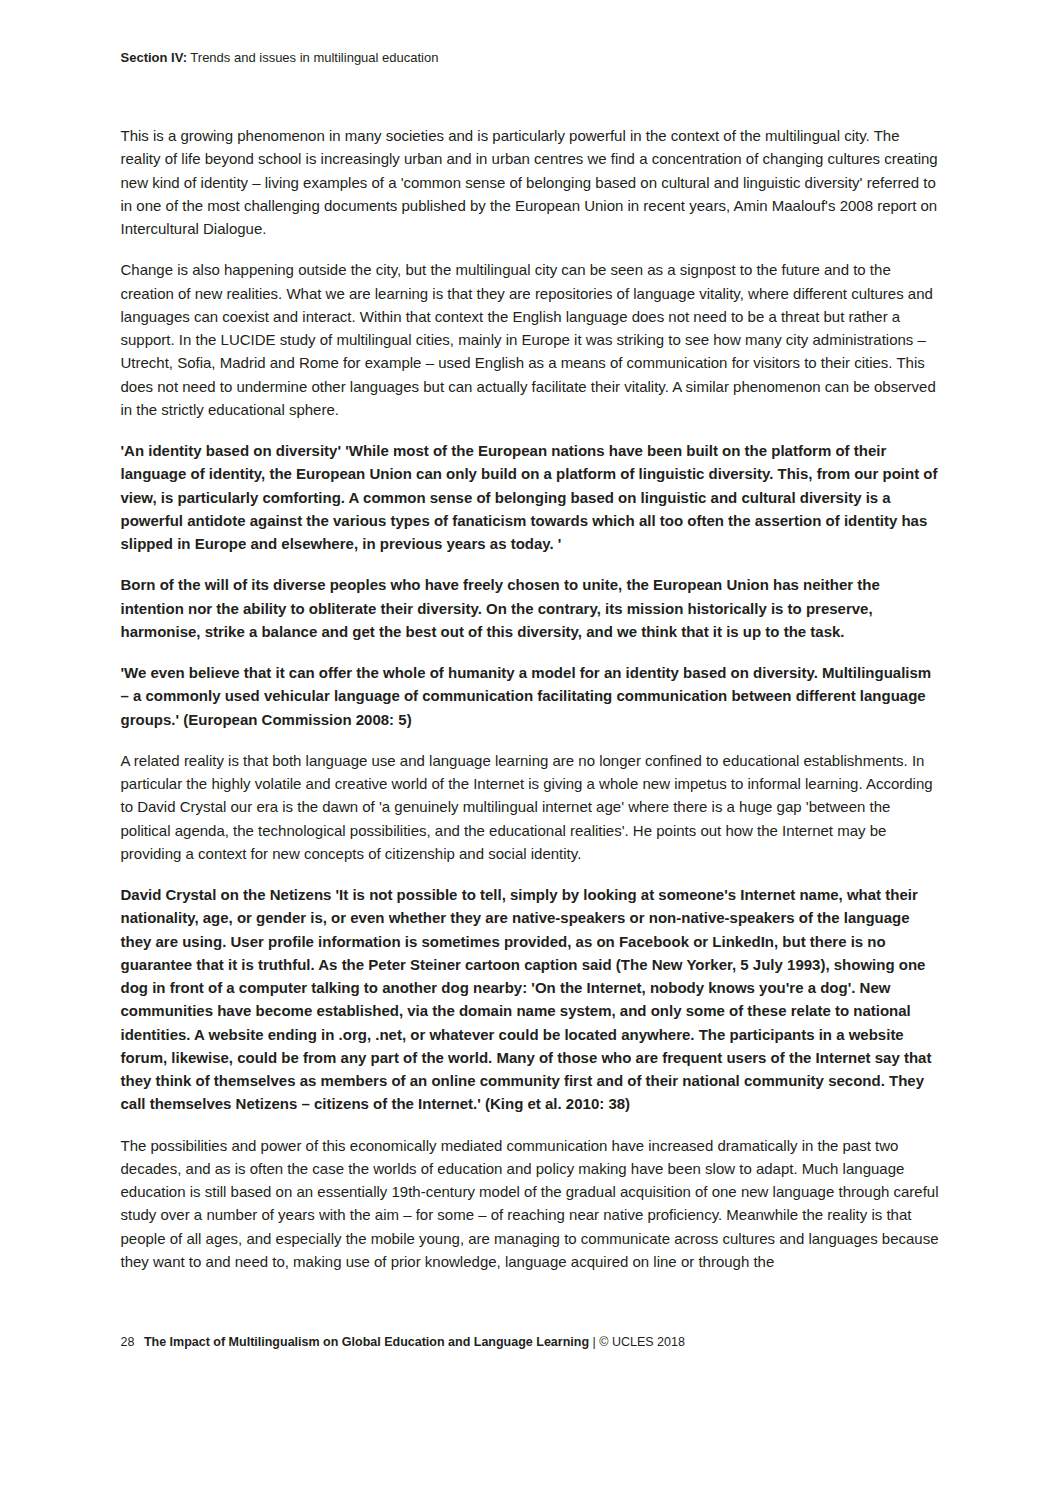Section IV: Trends and issues in multilingual education
This is a growing phenomenon in many societies and is particularly powerful in the context of the multilingual city. The reality of life beyond school is increasingly urban and in urban centres we find a concentration of changing cultures creating new kind of identity – living examples of a 'common sense of belonging based on cultural and linguistic diversity' referred to in one of the most challenging documents published by the European Union in recent years, Amin Maalouf's 2008 report on Intercultural Dialogue.
Change is also happening outside the city, but the multilingual city can be seen as a signpost to the future and to the creation of new realities. What we are learning is that they are repositories of language vitality, where different cultures and languages can coexist and interact. Within that context the English language does not need to be a threat but rather a support. In the LUCIDE study of multilingual cities, mainly in Europe it was striking to see how many city administrations – Utrecht, Sofia, Madrid and Rome for example – used English as a means of communication for visitors to their cities. This does not need to undermine other languages but can actually facilitate their vitality. A similar phenomenon can be observed in the strictly educational sphere.
'An identity based on diversity' 'While most of the European nations have been built on the platform of their language of identity, the European Union can only build on a platform of linguistic diversity. This, from our point of view, is particularly comforting. A common sense of belonging based on linguistic and cultural diversity is a powerful antidote against the various types of fanaticism towards which all too often the assertion of identity has slipped in Europe and elsewhere, in previous years as today. '
Born of the will of its diverse peoples who have freely chosen to unite, the European Union has neither the intention nor the ability to obliterate their diversity. On the contrary, its mission historically is to preserve, harmonise, strike a balance and get the best out of this diversity, and we think that it is up to the task.
'We even believe that it can offer the whole of humanity a model for an identity based on diversity. Multilingualism – a commonly used vehicular language of communication facilitating communication between different language groups.' (European Commission 2008: 5)
A related reality is that both language use and language learning are no longer confined to educational establishments. In particular the highly volatile and creative world of the Internet is giving a whole new impetus to informal learning. According to David Crystal our era is the dawn of 'a genuinely multilingual internet age' where there is a huge gap 'between the political agenda, the technological possibilities, and the educational realities'. He points out how the Internet may be providing a context for new concepts of citizenship and social identity.
David Crystal on the Netizens 'It is not possible to tell, simply by looking at someone's Internet name, what their nationality, age, or gender is, or even whether they are native-speakers or non-native-speakers of the language they are using. User profile information is sometimes provided, as on Facebook or LinkedIn, but there is no guarantee that it is truthful. As the Peter Steiner cartoon caption said (The New Yorker, 5 July 1993), showing one dog in front of a computer talking to another dog nearby: 'On the Internet, nobody knows you're a dog'. New communities have become established, via the domain name system, and only some of these relate to national identities. A website ending in .org, .net, or whatever could be located anywhere. The participants in a website forum, likewise, could be from any part of the world. Many of those who are frequent users of the Internet say that they think of themselves as members of an online community first and of their national community second. They call themselves Netizens – citizens of the Internet.' (King et al. 2010: 38)
The possibilities and power of this economically mediated communication have increased dramatically in the past two decades, and as is often the case the worlds of education and policy making have been slow to adapt. Much language education is still based on an essentially 19th-century model of the gradual acquisition of one new language through careful study over a number of years with the aim – for some – of reaching near native proficiency. Meanwhile the reality is that people of all ages, and especially the mobile young, are managing to communicate across cultures and languages because they want to and need to, making use of prior knowledge, language acquired on line or through the
28 The Impact of Multilingualism on Global Education and Language Learning | © UCLES 2018